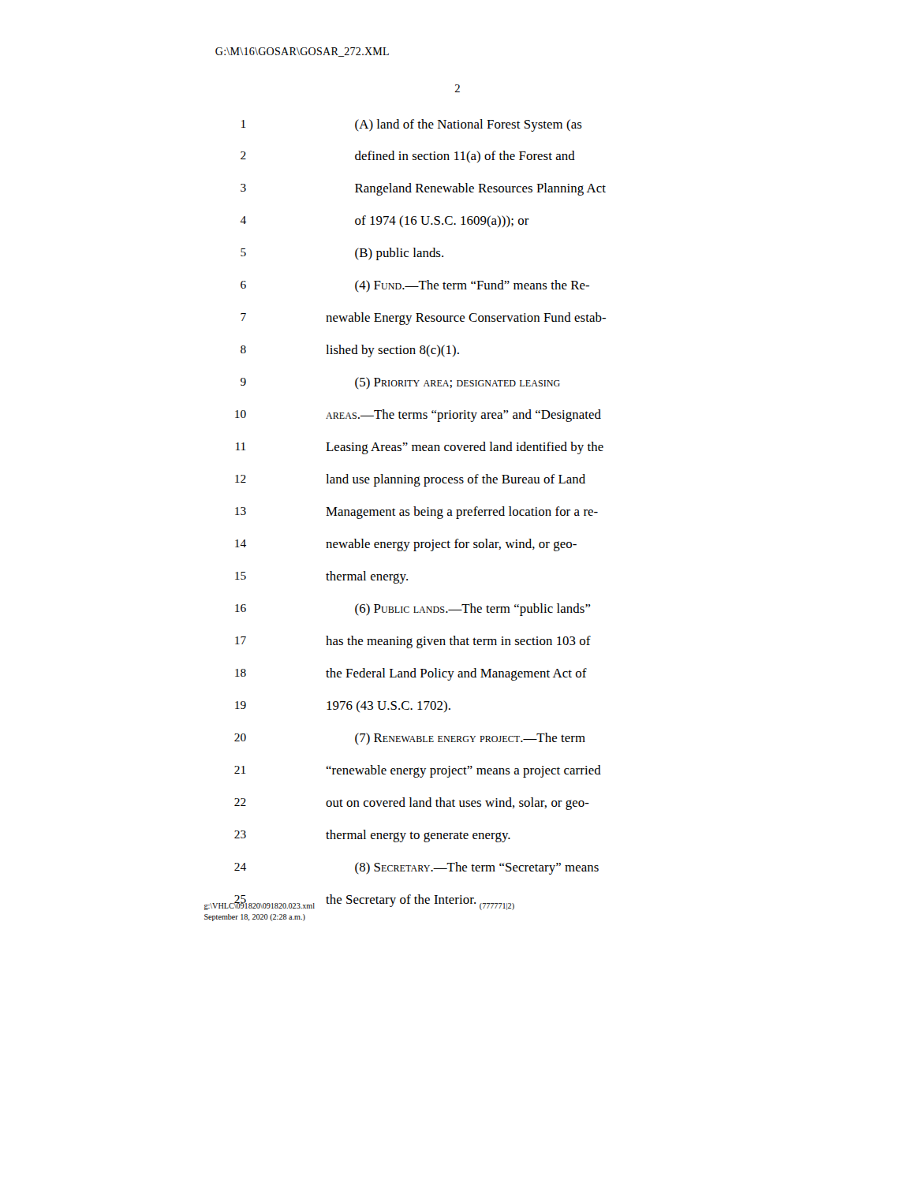G:\M\16\GOSAR\GOSAR_272.XML
2
| 1 | (A) land of the National Forest System (as |
| 2 | defined in section 11(a) of the Forest and |
| 3 | Rangeland Renewable Resources Planning Act |
| 4 | of 1974 (16 U.S.C. 1609(a))); or |
| 5 | (B) public lands. |
| 6 | (4) Fund. —The term “Fund” means the Re- |
| 7 | newable Energy Resource Conservation Fund estab- |
| 8 | lished by section 8(c)(1). |
| 9 | (5) Priority area; designated leasing |
| 10 | areas. —The terms “priority area” and “Designated |
| 11 | Leasing Areas” mean covered land identified by the |
| 12 | land use planning process of the Bureau of Land |
| 13 | Management as being a preferred location for a re- |
| 14 | newable energy project for solar, wind, or geo- |
| 15 | thermal energy. |
| 16 | (6) Public lands. —The term “public lands” |
| 17 | has the meaning given that term in section 103 of |
| 18 | the Federal Land Policy and Management Act of |
| 19 | 1976 (43 U.S.C. 1702). |
| 20 | (7) Renewable energy project. —The term |
| 21 | “renewable energy project” means a project carried |
| 22 | out on covered land that uses wind, solar, or geo- |
| 23 | thermal energy to generate energy. |
| 24 | (8) Secretary. —The term “Secretary” means |
| 25 | the Secretary of the Interior. |
(777771|2) g:\VHLC\091820\091820.023.xml
September 18, 2020 (2:28 a.m.)